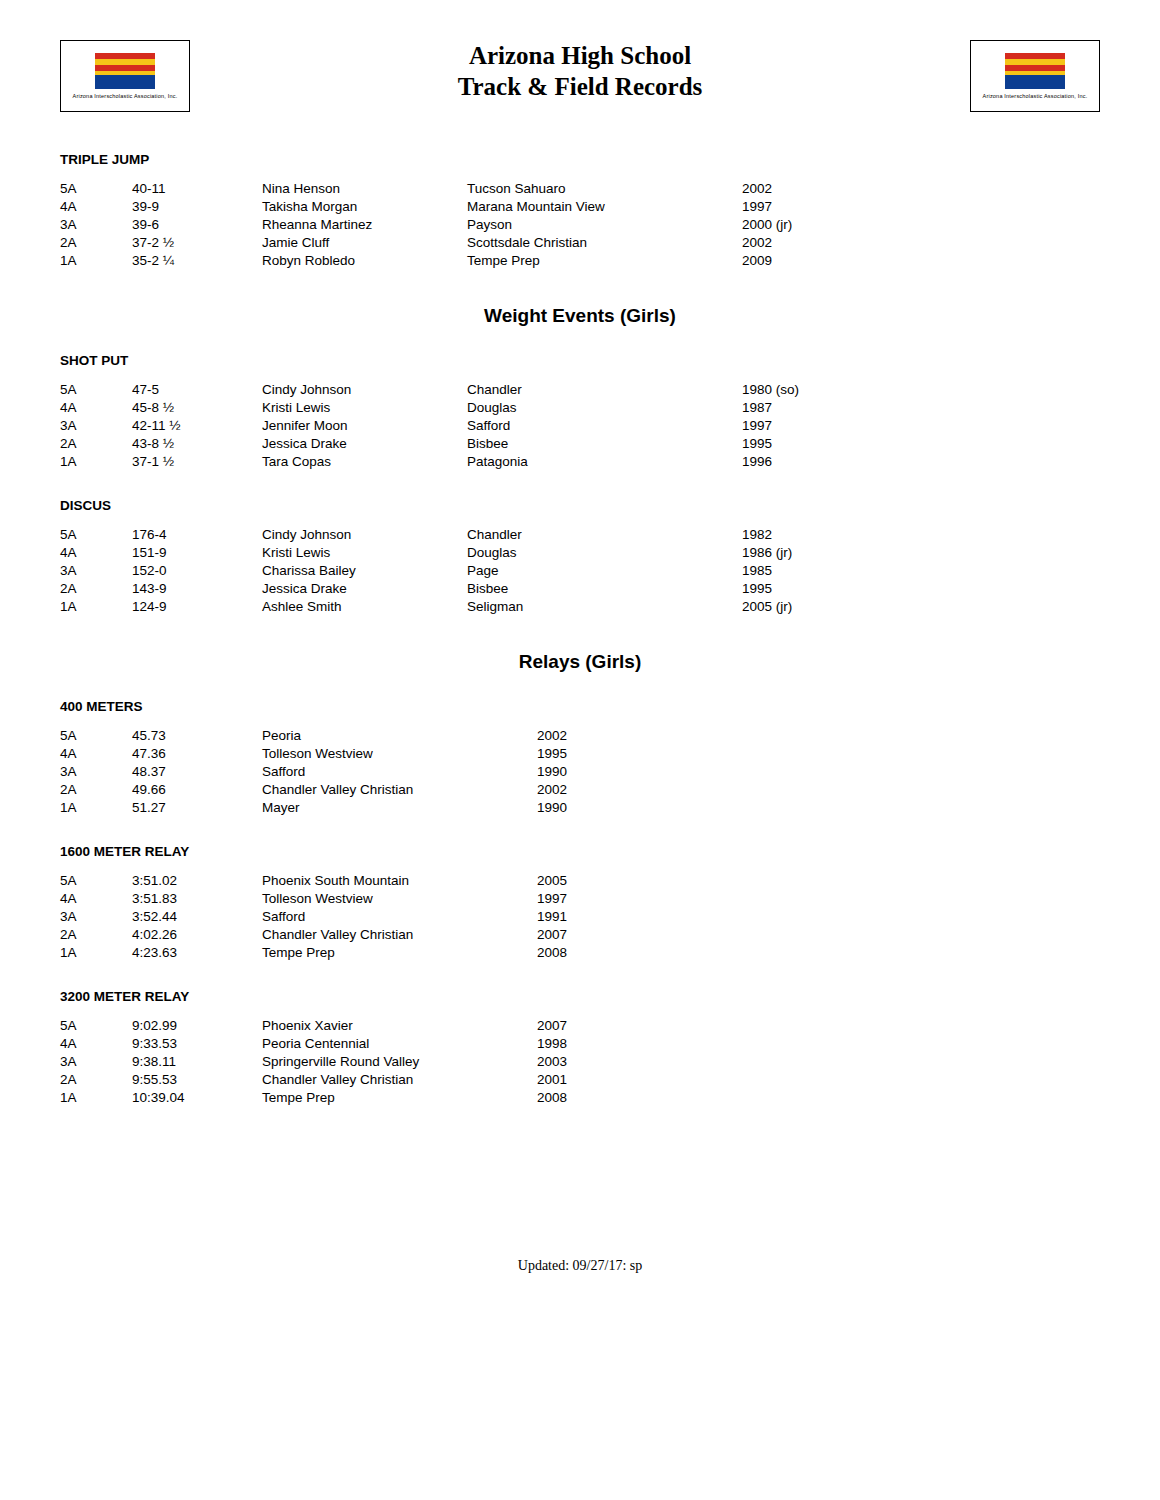Arizona Interscholastic Association, Inc.
Arizona High School
Track & Field Records
Arizona Interscholastic Association, Inc.
TRIPLE JUMP
| 5A | 40-11 | Nina Henson | Tucson Sahuaro | 2002 |
| 4A | 39-9 | Takisha Morgan | Marana Mountain View | 1997 |
| 3A | 39-6 | Rheanna Martinez | Payson | 2000 (jr) |
| 2A | 37-2 ½ | Jamie Cluff | Scottsdale Christian | 2002 |
| 1A | 35-2 ¼ | Robyn Robledo | Tempe Prep | 2009 |
Weight Events (Girls)
SHOT PUT
| 5A | 47-5 | Cindy Johnson | Chandler | 1980 (so) |
| 4A | 45-8 ½ | Kristi Lewis | Douglas | 1987 |
| 3A | 42-11 ½ | Jennifer Moon | Safford | 1997 |
| 2A | 43-8 ½ | Jessica Drake | Bisbee | 1995 |
| 1A | 37-1 ½ | Tara Copas | Patagonia | 1996 |
DISCUS
| 5A | 176-4 | Cindy Johnson | Chandler | 1982 |
| 4A | 151-9 | Kristi Lewis | Douglas | 1986 (jr) |
| 3A | 152-0 | Charissa Bailey | Page | 1985 |
| 2A | 143-9 | Jessica Drake | Bisbee | 1995 |
| 1A | 124-9 | Ashlee Smith | Seligman | 2005 (jr) |
Relays (Girls)
400 METERS
| 5A | 45.73 | Peoria | 2002 |
| 4A | 47.36 | Tolleson Westview | 1995 |
| 3A | 48.37 | Safford | 1990 |
| 2A | 49.66 | Chandler Valley Christian | 2002 |
| 1A | 51.27 | Mayer | 1990 |
1600 METER RELAY
| 5A | 3:51.02 | Phoenix South Mountain | 2005 |
| 4A | 3:51.83 | Tolleson Westview | 1997 |
| 3A | 3:52.44 | Safford | 1991 |
| 2A | 4:02.26 | Chandler Valley Christian | 2007 |
| 1A | 4:23.63 | Tempe Prep | 2008 |
3200 METER RELAY
| 5A | 9:02.99 | Phoenix Xavier | 2007 |
| 4A | 9:33.53 | Peoria Centennial | 1998 |
| 3A | 9:38.11 | Springerville Round Valley | 2003 |
| 2A | 9:55.53 | Chandler Valley Christian | 2001 |
| 1A | 10:39.04 | Tempe Prep | 2008 |
Updated: 09/27/17: sp